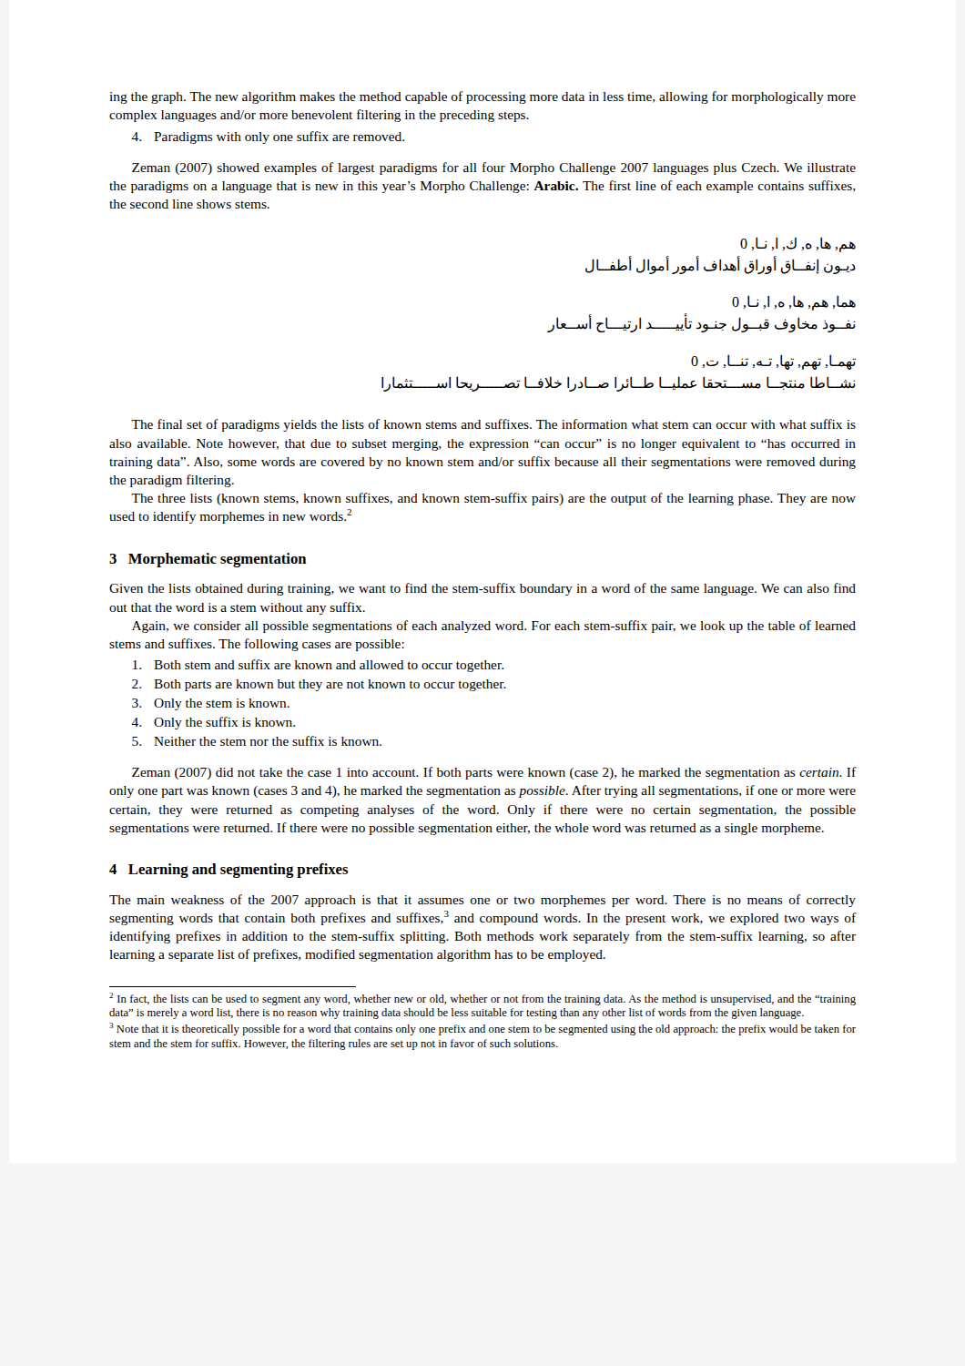ing the graph. The new algorithm makes the method capable of processing more data in less time, allowing for morphologically more complex languages and/or more benevolent filtering in the preceding steps.
4. Paradigms with only one suffix are removed.
Zeman (2007) showed examples of largest paradigms for all four Morpho Challenge 2007 languages plus Czech. We illustrate the paradigms on a language that is new in this year’s Morpho Challenge: Arabic. The first line of each example contains suffixes, the second line shows stems.
هم, ها, ه, ك, ا, نـا, 0
ديـون إنفــاق أوراق أهداف أمور أموال أطفــال
هما, هم, ها, ه, ا, نـا, 0
نفــوذ مخاوف قبــول جنـود تأييـــــد ارتيـــاح أســعار
تهمـا, تهم, تها, تـه, تنــا, ت, 0
نشــاطا منتجــا مســـتحقا عمليــا طــائرا صــادرا خلافــا تصـــــريحا اســـــتثمارا
The final set of paradigms yields the lists of known stems and suffixes. The information what stem can occur with what suffix is also available. Note however, that due to subset merging, the expression “can occur” is no longer equivalent to “has occurred in training data”. Also, some words are covered by no known stem and/or suffix because all their segmentations were removed during the paradigm filtering.
The three lists (known stems, known suffixes, and known stem-suffix pairs) are the output of the learning phase. They are now used to identify morphemes in new words.2
3 Morphematic segmentation
Given the lists obtained during training, we want to find the stem-suffix boundary in a word of the same language. We can also find out that the word is a stem without any suffix.
Again, we consider all possible segmentations of each analyzed word. For each stem-suffix pair, we look up the table of learned stems and suffixes. The following cases are possible:
1. Both stem and suffix are known and allowed to occur together.
2. Both parts are known but they are not known to occur together.
3. Only the stem is known.
4. Only the suffix is known.
5. Neither the stem nor the suffix is known.
Zeman (2007) did not take the case 1 into account. If both parts were known (case 2), he marked the segmentation as certain. If only one part was known (cases 3 and 4), he marked the segmentation as possible. After trying all segmentations, if one or more were certain, they were returned as competing analyses of the word. Only if there were no certain segmentation, the possible segmentations were returned. If there were no possible segmentation either, the whole word was returned as a single morpheme.
4 Learning and segmenting prefixes
The main weakness of the 2007 approach is that it assumes one or two morphemes per word. There is no means of correctly segmenting words that contain both prefixes and suffixes,3 and compound words. In the present work, we explored two ways of identifying prefixes in addition to the stem-suffix splitting. Both methods work separately from the stem-suffix learning, so after learning a separate list of prefixes, modified segmentation algorithm has to be employed.
2 In fact, the lists can be used to segment any word, whether new or old, whether or not from the training data. As the method is unsupervised, and the “training data” is merely a word list, there is no reason why training data should be less suitable for testing than any other list of words from the given language.
3 Note that it is theoretically possible for a word that contains only one prefix and one stem to be segmented using the old approach: the prefix would be taken for stem and the stem for suffix. However, the filtering rules are set up not in favor of such solutions.